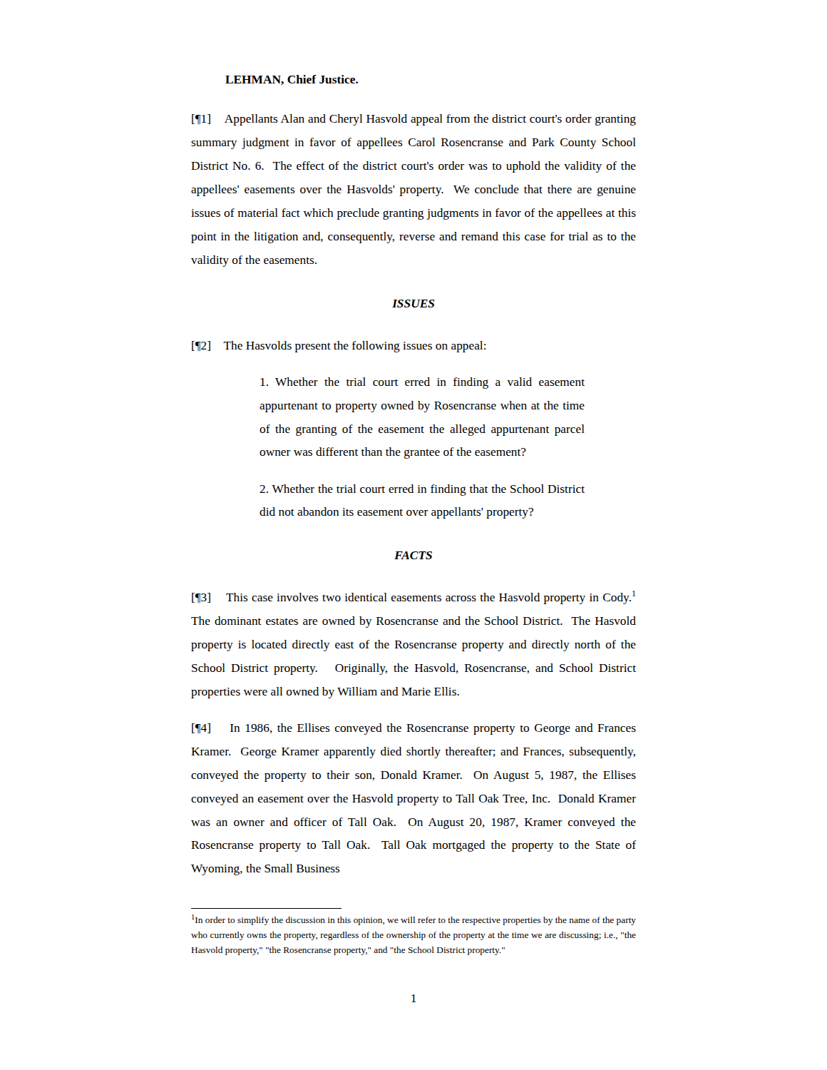LEHMAN, Chief Justice.
[¶1] Appellants Alan and Cheryl Hasvold appeal from the district court's order granting summary judgment in favor of appellees Carol Rosencranse and Park County School District No. 6. The effect of the district court's order was to uphold the validity of the appellees' easements over the Hasvolds' property. We conclude that there are genuine issues of material fact which preclude granting judgments in favor of the appellees at this point in the litigation and, consequently, reverse and remand this case for trial as to the validity of the easements.
ISSUES
[¶2] The Hasvolds present the following issues on appeal:
1. Whether the trial court erred in finding a valid easement appurtenant to property owned by Rosencranse when at the time of the granting of the easement the alleged appurtenant parcel owner was different than the grantee of the easement?
2. Whether the trial court erred in finding that the School District did not abandon its easement over appellants' property?
FACTS
[¶3] This case involves two identical easements across the Hasvold property in Cody.1 The dominant estates are owned by Rosencranse and the School District. The Hasvold property is located directly east of the Rosencranse property and directly north of the School District property. Originally, the Hasvold, Rosencranse, and School District properties were all owned by William and Marie Ellis.
[¶4] In 1986, the Ellises conveyed the Rosencranse property to George and Frances Kramer. George Kramer apparently died shortly thereafter; and Frances, subsequently, conveyed the property to their son, Donald Kramer. On August 5, 1987, the Ellises conveyed an easement over the Hasvold property to Tall Oak Tree, Inc. Donald Kramer was an owner and officer of Tall Oak. On August 20, 1987, Kramer conveyed the Rosencranse property to Tall Oak. Tall Oak mortgaged the property to the State of Wyoming, the Small Business
1In order to simplify the discussion in this opinion, we will refer to the respective properties by the name of the party who currently owns the property, regardless of the ownership of the property at the time we are discussing; i.e., "the Hasvold property," "the Rosencranse property," and "the School District property."
1